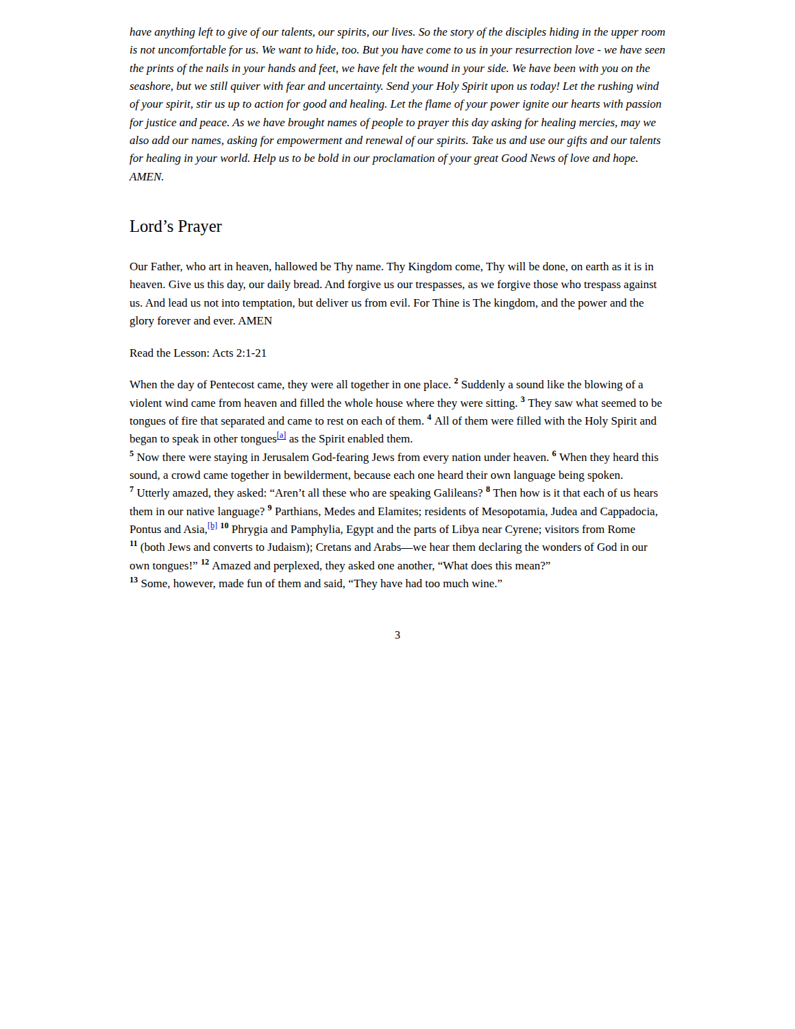have anything left to give of our talents, our spirits, our lives. So the story of the disciples hiding in the upper room is not uncomfortable for us. We want to hide, too. But you have come to us in your resurrection love - we have seen the prints of the nails in your hands and feet, we have felt the wound in your side. We have been with you on the seashore, but we still quiver with fear and uncertainty. Send your Holy Spirit upon us today! Let the rushing wind of your spirit, stir us up to action for good and healing. Let the flame of your power ignite our hearts with passion for justice and peace. As we have brought names of people to prayer this day asking for healing mercies, may we also add our names, asking for empowerment and renewal of our spirits. Take us and use our gifts and our talents for healing in your world. Help us to be bold in our proclamation of your great Good News of love and hope. AMEN.
Lord’s Prayer
Our Father, who art in heaven, hallowed be Thy name. Thy Kingdom come, Thy will be done, on earth as it is in heaven. Give us this day, our daily bread. And forgive us our trespasses, as we forgive those who trespass against us. And lead us not into temptation, but deliver us from evil. For Thine is The kingdom, and the power and the glory forever and ever. AMEN
Read the Lesson: Acts 2:1-21
When the day of Pentecost came, they were all together in one place. 2 Suddenly a sound like the blowing of a violent wind came from heaven and filled the whole house where they were sitting. 3 They saw what seemed to be tongues of fire that separated and came to rest on each of them. 4 All of them were filled with the Holy Spirit and began to speak in other tongues[a] as the Spirit enabled them.
5 Now there were staying in Jerusalem God-fearing Jews from every nation under heaven. 6 When they heard this sound, a crowd came together in bewilderment, because each one heard their own language being spoken. 7 Utterly amazed, they asked: “Aren’t all these who are speaking Galileans? 8 Then how is it that each of us hears them in our native language? 9 Parthians, Medes and Elamites; residents of Mesopotamia, Judea and Cappadocia, Pontus and Asia,[b] 10 Phrygia and Pamphylia, Egypt and the parts of Libya near Cyrene; visitors from Rome 11 (both Jews and converts to Judaism); Cretans and Arabs—we hear them declaring the wonders of God in our own tongues!” 12 Amazed and perplexed, they asked one another, “What does this mean?”
13 Some, however, made fun of them and said, “They have had too much wine.”
3